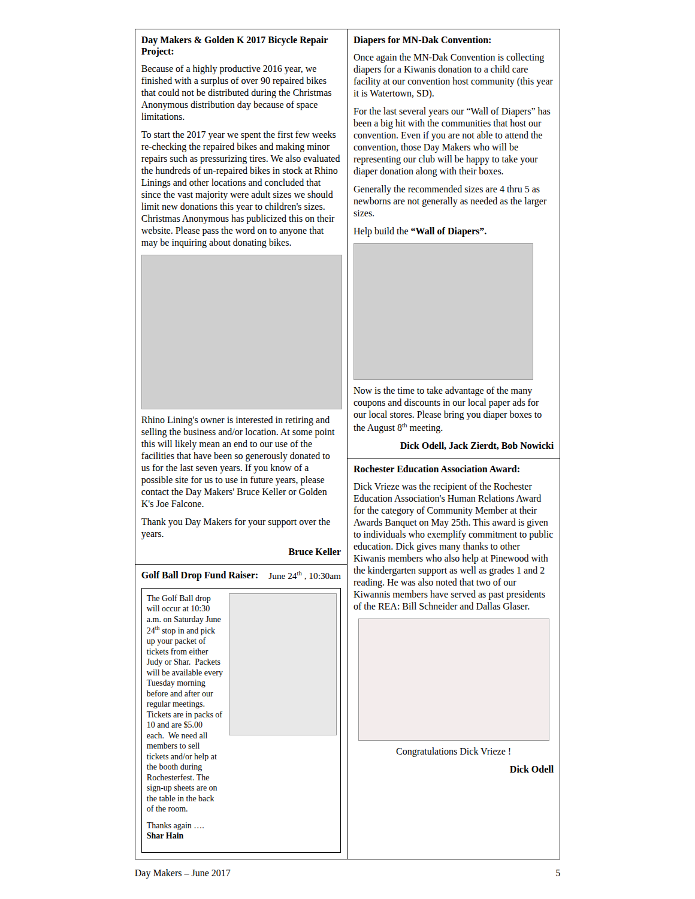Day Makers & Golden K 2017 Bicycle Repair Project:
Because of a highly productive 2016 year, we finished with a surplus of over 90 repaired bikes that could not be distributed during the Christmas Anonymous distribution day because of space limitations.
To start the 2017 year we spent the first few weeks re-checking the repaired bikes and making minor repairs such as pressurizing tires. We also evaluated the hundreds of un-repaired bikes in stock at Rhino Linings and other locations and concluded that since the vast majority were adult sizes we should limit new donations this year to children's sizes. Christmas Anonymous has publicized this on their website. Please pass the word on to anyone that may be inquiring about donating bikes.
Rhino Lining's owner is interested in retiring and selling the business and/or location. At some point this will likely mean an end to our use of the facilities that have been so generously donated to us for the last seven years. If you know of a possible site for us to use in future years, please contact the Day Makers' Bruce Keller or Golden K's Joe Falcone.
Thank you Day Makers for your support over the years.
Bruce Keller
Golf Ball Drop Fund Raiser: June 24th , 10:30am
The Golf Ball drop will occur at 10:30 a.m. on Saturday June 24th stop in and pick up your packet of tickets from either Judy or Shar. Packets will be available every Tuesday morning before and after our regular meetings. Tickets are in packs of 10 and are $5.00 each. We need all members to sell tickets and/or help at the booth during Rochesterfest. The sign-up sheets are on the table in the back of the room.
Thanks again …. Shar Hain
Diapers for MN-Dak Convention:
Once again the MN-Dak Convention is collecting diapers for a Kiwanis donation to a child care facility at our convention host community (this year it is Watertown, SD).
For the last several years our “Wall of Diapers” has been a big hit with the communities that host our convention. Even if you are not able to attend the convention, those Day Makers who will be representing our club will be happy to take your diaper donation along with their boxes.
Generally the recommended sizes are 4 thru 5 as newborns are not generally as needed as the larger sizes.
Help build the “Wall of Diapers”.
Now is the time to take advantage of the many coupons and discounts in our local paper ads for our local stores. Please bring you diaper boxes to the August 8th meeting.
Dick Odell, Jack Zierdt, Bob Nowicki
Rochester Education Association Award:
Dick Vrieze was the recipient of the Rochester Education Association's Human Relations Award for the category of Community Member at their Awards Banquet on May 25th. This award is given to individuals who exemplify commitment to public education. Dick gives many thanks to other Kiwanis members who also help at Pinewood with the kindergarten support as well as grades 1 and 2 reading. He was also noted that two of our Kiwannis members have served as past presidents of the REA: Bill Schneider and Dallas Glaser.
Congratulations Dick Vrieze !
Dick Odell
Day Makers – June 2017
5